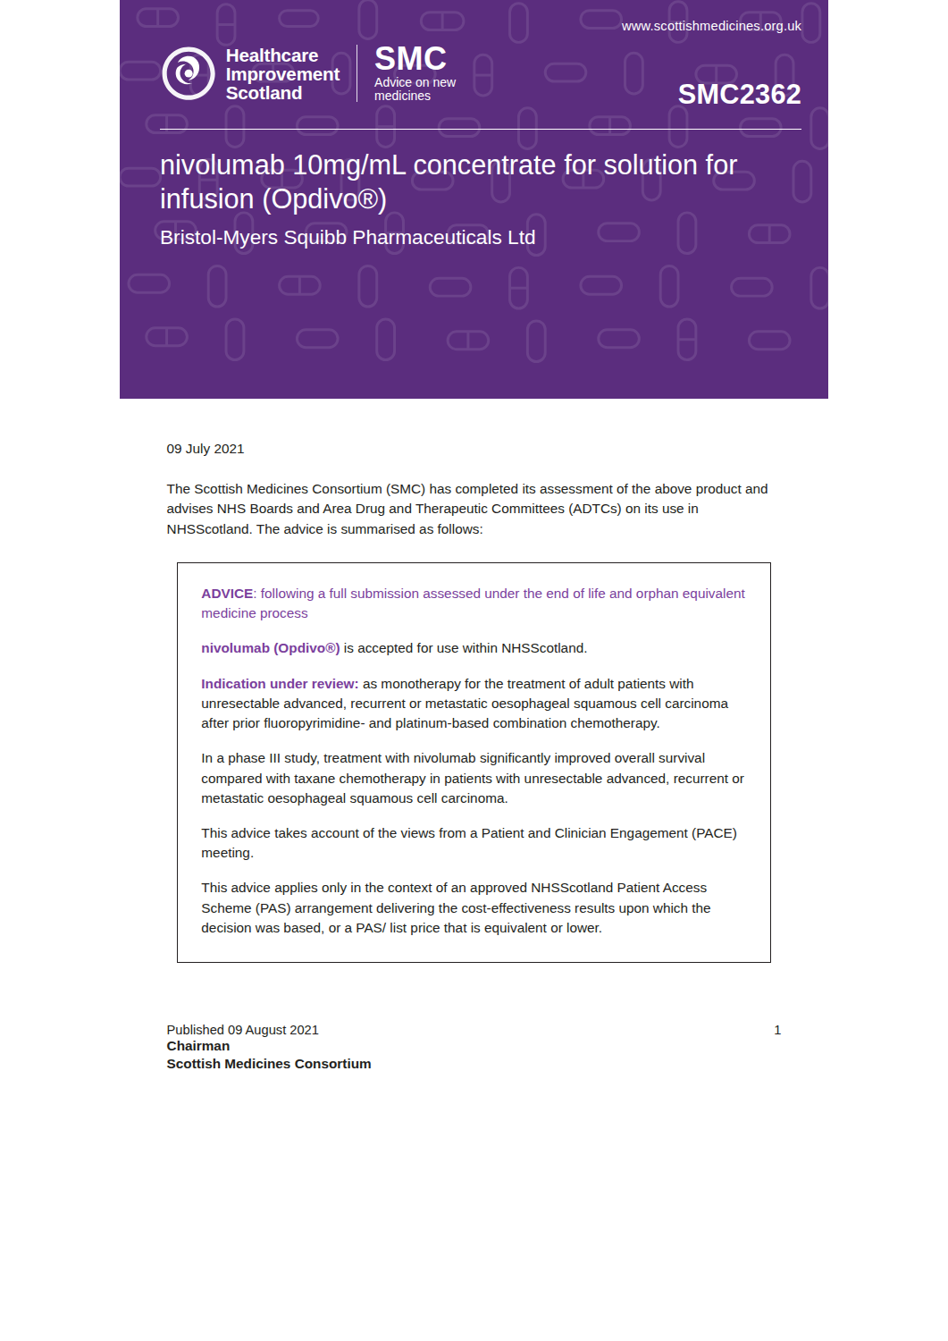www.scottishmedicines.org.uk
Healthcare
Improvement
Scotland
SMC
Advice on new
medicines
SMC2362
nivolumab 10mg/mL concentrate for solution for infusion (Opdivo®)
Bristol-Myers Squibb Pharmaceuticals Ltd
09 July 2021
The Scottish Medicines Consortium (SMC) has completed its assessment of the above product and advises NHS Boards and Area Drug and Therapeutic Committees (ADTCs) on its use in NHSScotland. The advice is summarised as follows:
ADVICE: following a full submission assessed under the end of life and orphan equivalent medicine process
nivolumab (Opdivo®) is accepted for use within NHSScotland.
Indication under review: as monotherapy for the treatment of adult patients with unresectable advanced, recurrent or metastatic oesophageal squamous cell carcinoma after prior fluoropyrimidine- and platinum-based combination chemotherapy.
In a phase III study, treatment with nivolumab significantly improved overall survival compared with taxane chemotherapy in patients with unresectable advanced, recurrent or metastatic oesophageal squamous cell carcinoma.
This advice takes account of the views from a Patient and Clinician Engagement (PACE) meeting.
This advice applies only in the context of an approved NHSScotland Patient Access Scheme (PAS) arrangement delivering the cost-effectiveness results upon which the decision was based, or a PAS/ list price that is equivalent or lower.
Chairman
Scottish Medicines Consortium
Published 09 August 2021 1